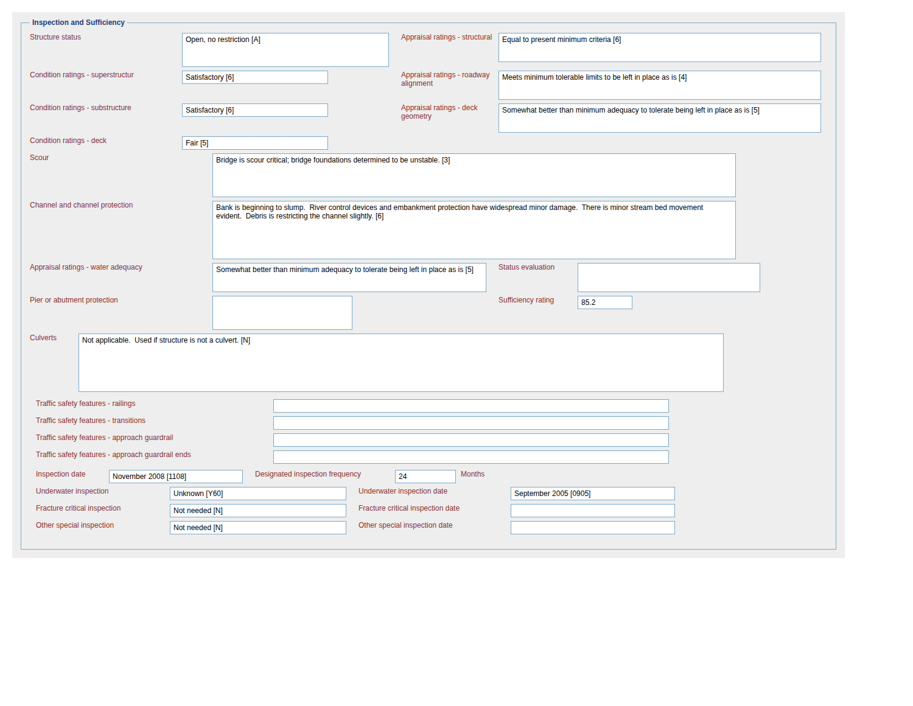Inspection and Sufficiency
| Structure status | Open, no restriction [A] | | Appraisal ratings - structural | Equal to present minimum criteria [6] |
| Condition ratings - superstructur | Satisfactory [6] | | Appraisal ratings - roadway alignment | Meets minimum tolerable limits to be left in place as is [4] |
| Condition ratings - substructure | Satisfactory [6] | | Appraisal ratings - deck geometry | Somewhat better than minimum adequacy to tolerate being left in place as is [5] |
| Condition ratings - deck | Fair [5] | | | |
| Scour | Bridge is scour critical; bridge foundations determined to be unstable. [3] |
| Channel and channel protection | Bank is beginning to slump. River control devices and embankment protection have widespread minor damage. There is minor stream bed movement evident. Debris is restricting the channel slightly. [6] |
| Appraisal ratings - water adequacy | Somewhat better than minimum adequacy to tolerate being left in place as is [5] | | Status evaluation | |
| Pier or abutment protection | | | Sufficiency rating | 85.2 |
| Culverts | Not applicable. Used if structure is not a culvert. [N] |
| Traffic safety features - railings | |
| Traffic safety features - transitions | |
| Traffic safety features - approach guardrail | |
| Traffic safety features - approach guardrail ends | |
| Inspection date | November 2008 [1108] | | Designated inspection frequency | 24 | Months |
| Underwater inspection | Unknown [Y60] | | Underwater inspection date | September 2005 [0905] |
| Fracture critical inspection | Not needed [N] | | Fracture critical inspection date | |
| Other special inspection | Not needed [N] | | Other special inspection date | |